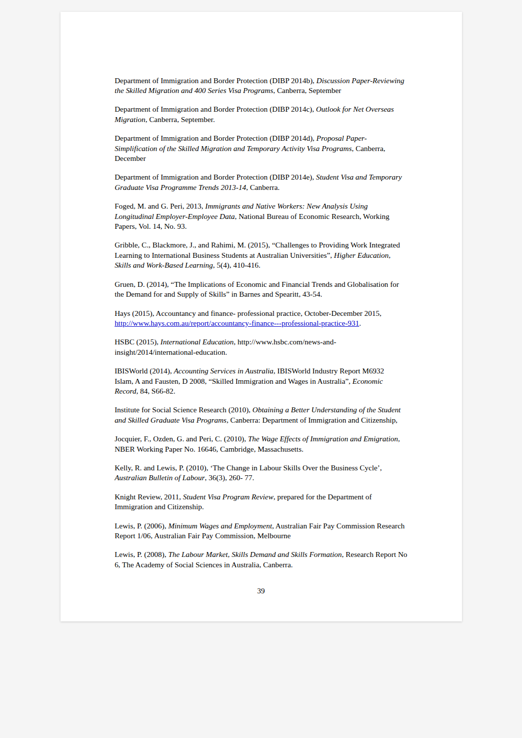Department of Immigration and Border Protection (DIBP 2014b), Discussion Paper-Reviewing the Skilled Migration and 400 Series Visa Programs, Canberra, September
Department of Immigration and Border Protection (DIBP 2014c), Outlook for Net Overseas Migration, Canberra, September.
Department of Immigration and Border Protection (DIBP 2014d), Proposal Paper-Simplification of the Skilled Migration and Temporary Activity Visa Programs, Canberra, December
Department of Immigration and Border Protection (DIBP 2014e), Student Visa and Temporary Graduate Visa Programme Trends 2013-14, Canberra.
Foged, M. and G. Peri, 2013, Immigrants and Native Workers: New Analysis Using Longitudinal Employer-Employee Data, National Bureau of Economic Research, Working Papers, Vol. 14, No. 93.
Gribble, C., Blackmore, J., and Rahimi, M. (2015), “Challenges to Providing Work Integrated Learning to International Business Students at Australian Universities”, Higher Education, Skills and Work-Based Learning, 5(4), 410-416.
Gruen, D. (2014), “The Implications of Economic and Financial Trends and Globalisation for the Demand for and Supply of Skills” in Barnes and Spearitt, 43-54.
Hays (2015), Accountancy and finance- professional practice, October-December 2015, http://www.hays.com.au/report/accountancy-finance---professional-practice-931.
HSBC (2015), International Education, http://www.hsbc.com/news-and-insight/2014/international-education.
IBISWorld (2014), Accounting Services in Australia, IBISWorld Industry Report M6932
Islam, A and Fausten, D 2008, “Skilled Immigration and Wages in Australia”, Economic Record, 84, S66-82.
Institute for Social Science Research (2010), Obtaining a Better Understanding of the Student and Skilled Graduate Visa Programs, Canberra: Department of Immigration and Citizenship,
Jocquier, F., Ozden, G. and Peri, C. (2010), The Wage Effects of Immigration and Emigration, NBER Working Paper No. 16646, Cambridge, Massachusetts.
Kelly, R. and Lewis, P. (2010), ‘The Change in Labour Skills Over the Business Cycle’, Australian Bulletin of Labour, 36(3), 260- 77.
Knight Review, 2011, Student Visa Program Review, prepared for the Department of Immigration and Citizenship.
Lewis, P. (2006), Minimum Wages and Employment, Australian Fair Pay Commission Research Report 1/06, Australian Fair Pay Commission, Melbourne
Lewis, P. (2008), The Labour Market, Skills Demand and Skills Formation, Research Report No 6, The Academy of Social Sciences in Australia, Canberra.
39